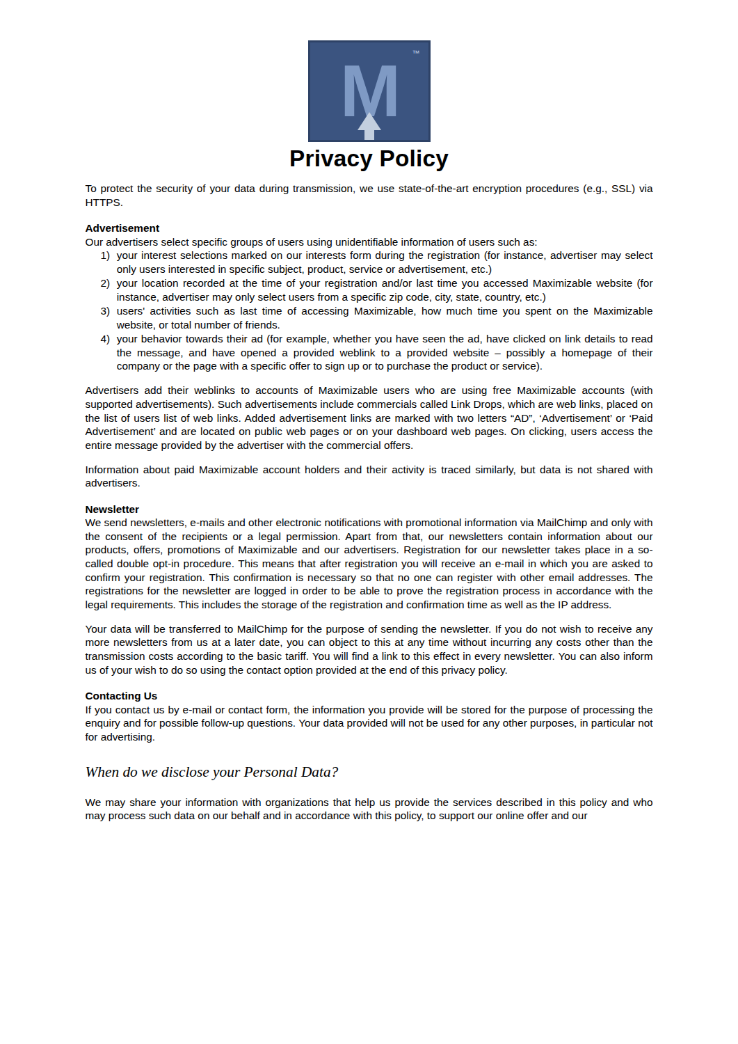M ™
Privacy Policy
To protect the security of your data during transmission, we use state-of-the-art encryption procedures (e.g., SSL) via HTTPS.
Advertisement
Our advertisers select specific groups of users using unidentifiable information of users such as:
your interest selections marked on our interests form during the registration (for instance, advertiser may select only users interested in specific subject, product, service or advertisement, etc.)
your location recorded at the time of your registration and/or last time you accessed Maximizable website (for instance, advertiser may only select users from a specific zip code, city, state, country, etc.)
users' activities such as last time of accessing Maximizable, how much time you spent on the Maximizable website, or total number of friends.
your behavior towards their ad (for example, whether you have seen the ad, have clicked on link details to read the message, and have opened a provided weblink to a provided website – possibly a homepage of their company or the page with a specific offer to sign up or to purchase the product or service).
Advertisers add their weblinks to accounts of Maximizable users who are using free Maximizable accounts (with supported advertisements). Such advertisements include commercials called Link Drops, which are web links, placed on the list of users list of web links. Added advertisement links are marked with two letters “AD”, ‘Advertisement’ or ‘Paid Advertisement’ and are located on public web pages or on your dashboard web pages. On clicking, users access the entire message provided by the advertiser with the commercial offers.
Information about paid Maximizable account holders and their activity is traced similarly, but data is not shared with advertisers.
Newsletter
We send newsletters, e-mails and other electronic notifications with promotional information via MailChimp and only with the consent of the recipients or a legal permission. Apart from that, our newsletters contain information about our products, offers, promotions of Maximizable and our advertisers. Registration for our newsletter takes place in a so-called double opt-in procedure. This means that after registration you will receive an e-mail in which you are asked to confirm your registration. This confirmation is necessary so that no one can register with other email addresses. The registrations for the newsletter are logged in order to be able to prove the registration process in accordance with the legal requirements. This includes the storage of the registration and confirmation time as well as the IP address.
Your data will be transferred to MailChimp for the purpose of sending the newsletter. If you do not wish to receive any more newsletters from us at a later date, you can object to this at any time without incurring any costs other than the transmission costs according to the basic tariff. You will find a link to this effect in every newsletter. You can also inform us of your wish to do so using the contact option provided at the end of this privacy policy.
Contacting Us
If you contact us by e-mail or contact form, the information you provide will be stored for the purpose of processing the enquiry and for possible follow-up questions. Your data provided will not be used for any other purposes, in particular not for advertising.
When do we disclose your Personal Data?
We may share your information with organizations that help us provide the services described in this policy and who may process such data on our behalf and in accordance with this policy, to support our online offer and our